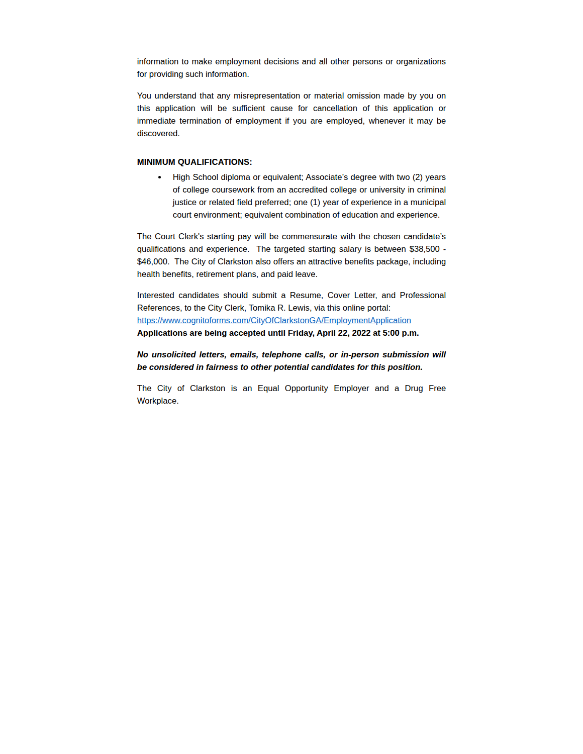information to make employment decisions and all other persons or organizations for providing such information.
You understand that any misrepresentation or material omission made by you on this application will be sufficient cause for cancellation of this application or immediate termination of employment if you are employed, whenever it may be discovered.
MINIMUM QUALIFICATIONS:
High School diploma or equivalent; Associate’s degree with two (2) years of college coursework from an accredited college or university in criminal justice or related field preferred; one (1) year of experience in a municipal court environment; equivalent combination of education and experience.
The Court Clerk's starting pay will be commensurate with the chosen candidate’s qualifications and experience. The targeted starting salary is between $38,500 - $46,000. The City of Clarkston also offers an attractive benefits package, including health benefits, retirement plans, and paid leave.
Interested candidates should submit a Resume, Cover Letter, and Professional References, to the City Clerk, Tomika R. Lewis, via this online portal:
https://www.cognitoforms.com/CityOfClarkstonGA/EmploymentApplication
Applications are being accepted until Friday, April 22, 2022 at 5:00 p.m.
No unsolicited letters, emails, telephone calls, or in-person submission will be considered in fairness to other potential candidates for this position.
The City of Clarkston is an Equal Opportunity Employer and a Drug Free Workplace.